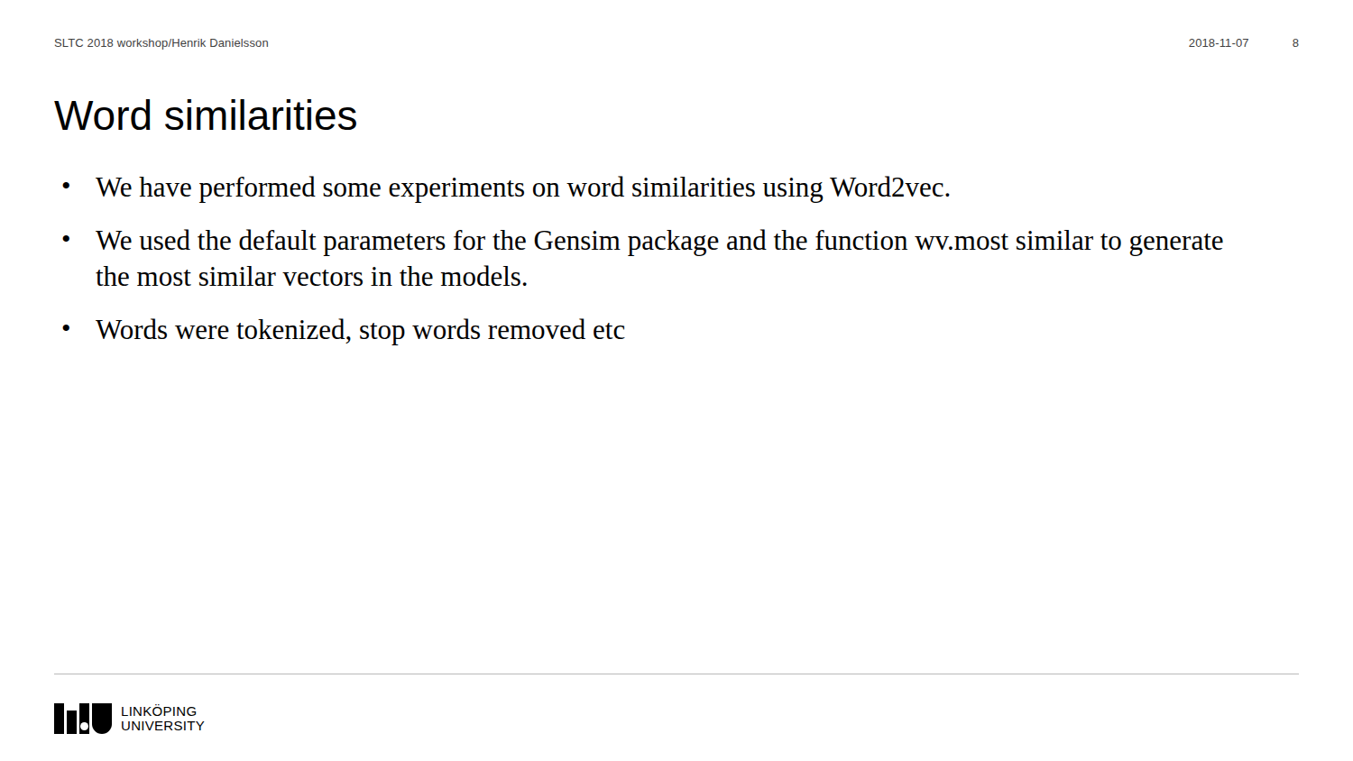SLTC 2018 workshop/Henrik Danielsson
2018-11-07 8
Word similarities
We have performed some experiments on word similarities using Word2vec.
We used the default parameters for the Gensim package and the function wv.most similar to generate the most similar vectors in the models.
Words were tokenized, stop words removed etc
Linköping
University